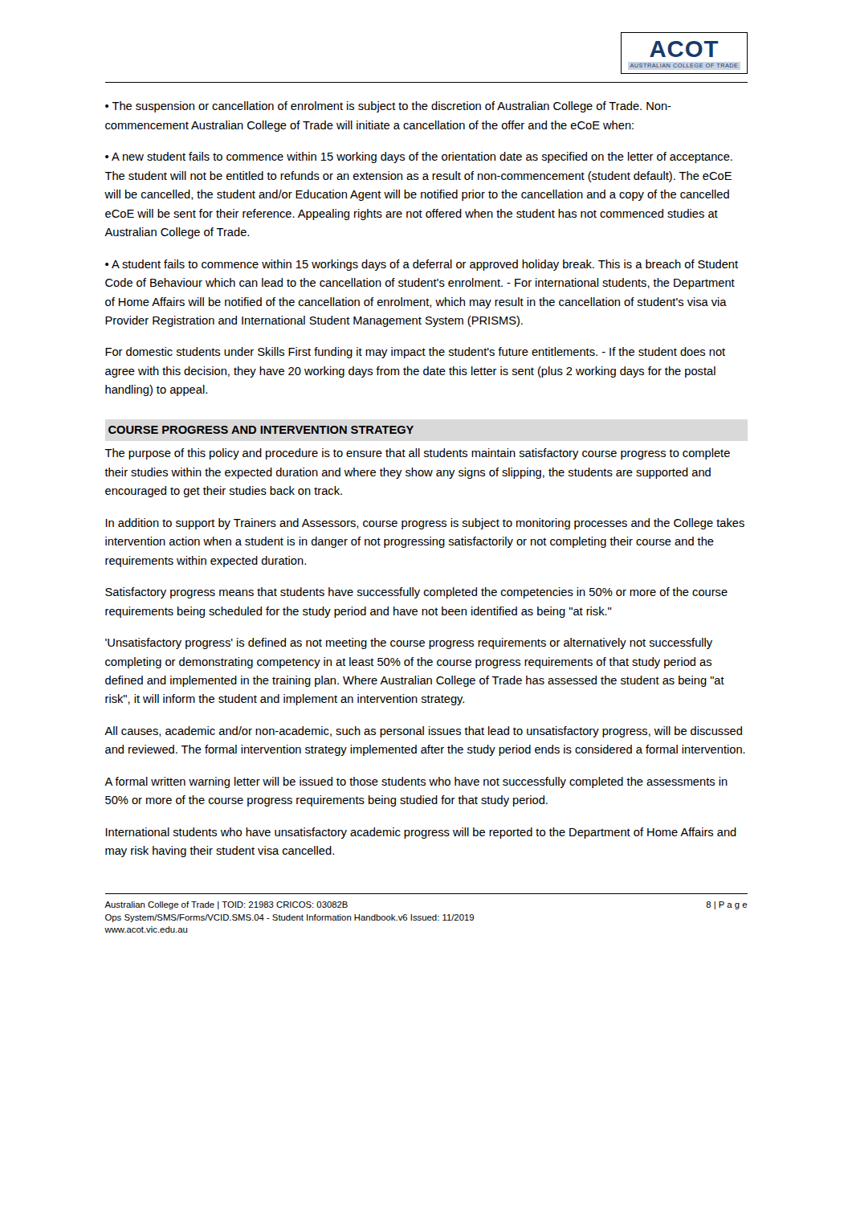ACOT AUSTRALIAN COLLEGE OF TRADE
• The suspension or cancellation of enrolment is subject to the discretion of Australian College of Trade. Non-commencement Australian College of Trade will initiate a cancellation of the offer and the eCoE when:
• A new student fails to commence within 15 working days of the orientation date as specified on the letter of acceptance. The student will not be entitled to refunds or an extension as a result of non-commencement (student default). The eCoE will be cancelled, the student and/or Education Agent will be notified prior to the cancellation and a copy of the cancelled eCoE will be sent for their reference. Appealing rights are not offered when the student has not commenced studies at Australian College of Trade.
• A student fails to commence within 15 workings days of a deferral or approved holiday break. This is a breach of Student Code of Behaviour which can lead to the cancellation of student's enrolment. - For international students, the Department of Home Affairs will be notified of the cancellation of enrolment, which may result in the cancellation of student's visa via Provider Registration and International Student Management System (PRISMS).
For domestic students under Skills First funding it may impact the student's future entitlements. - If the student does not agree with this decision, they have 20 working days from the date this letter is sent (plus 2 working days for the postal handling) to appeal.
COURSE PROGRESS AND INTERVENTION STRATEGY
The purpose of this policy and procedure is to ensure that all students maintain satisfactory course progress to complete their studies within the expected duration and where they show any signs of slipping, the students are supported and encouraged to get their studies back on track.
In addition to support by Trainers and Assessors, course progress is subject to monitoring processes and the College takes intervention action when a student is in danger of not progressing satisfactorily or not completing their course and the requirements within expected duration.
Satisfactory progress means that students have successfully completed the competencies in 50% or more of the course requirements being scheduled for the study period and have not been identified as being "at risk."
'Unsatisfactory progress' is defined as not meeting the course progress requirements or alternatively not successfully completing or demonstrating competency in at least 50% of the course progress requirements of that study period as defined and implemented in the training plan. Where Australian College of Trade has assessed the student as being "at risk", it will inform the student and implement an intervention strategy.
All causes, academic and/or non-academic, such as personal issues that lead to unsatisfactory progress, will be discussed and reviewed. The formal intervention strategy implemented after the study period ends is considered a formal intervention.
A formal written warning letter will be issued to those students who have not successfully completed the assessments in 50% or more of the course progress requirements being studied for that study period.
International students who have unsatisfactory academic progress will be reported to the Department of Home Affairs and may risk having their student visa cancelled.
8 | P a g e Australian College of Trade | TOID: 21983 CRICOS: 03082B
Ops System/SMS/Forms/VCID.SMS.04 - Student Information Handbook.v6 Issued: 11/2019
www.acot.vic.edu.au